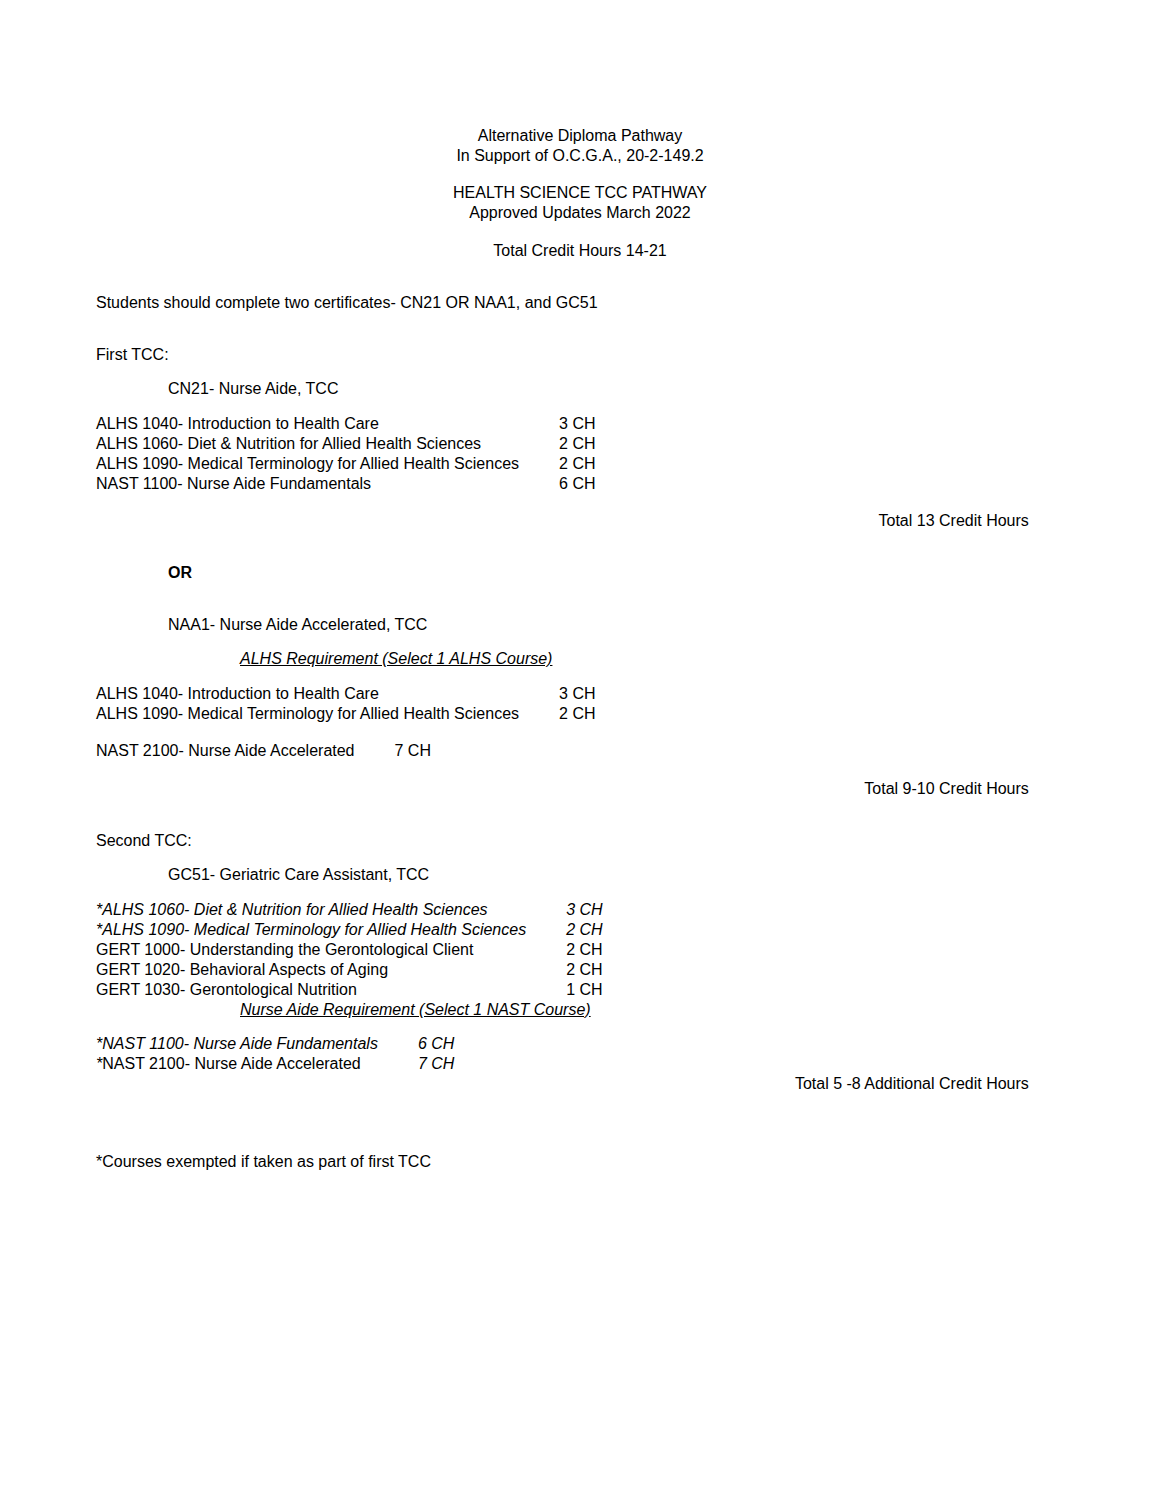TCSGTechnical College System of Georgia
Alternative Diploma Pathway
In Support of O.C.G.A., 20-2-149.2
HEALTH SCIENCE TCC PATHWAY
Approved Updates March 2022
Total Credit Hours 14-21
Students should complete two certificates- CN21 OR NAA1, and GC51
First TCC:
CN21- Nurse Aide, TCC
| ALHS 1040- Introduction to Health Care | 3 CH |
| ALHS 1060- Diet & Nutrition for Allied Health Sciences | 2 CH |
| ALHS 1090- Medical Terminology for Allied Health Sciences | 2 CH |
| NAST 1100- Nurse Aide Fundamentals | 6 CH |
Total 13 Credit Hours
OR
NAA1- Nurse Aide Accelerated, TCC
ALHS Requirement (Select 1 ALHS Course)
| ALHS 1040- Introduction to Health Care | 3 CH |
| ALHS 1090- Medical Terminology for Allied Health Sciences | 2 CH |
| NAST 2100- Nurse Aide Accelerated | 7 CH |
Total 9-10 Credit Hours
Second TCC:
GC51- Geriatric Care Assistant, TCC
| *ALHS 1060- Diet & Nutrition for Allied Health Sciences | 3 CH |
| *ALHS 1090- Medical Terminology for Allied Health Sciences | 2 CH |
| GERT 1000- Understanding the Gerontological Client | 2 CH |
| GERT 1020- Behavioral Aspects of Aging | 2 CH |
| GERT 1030- Gerontological Nutrition | 1 CH |
Nurse Aide Requirement (Select 1 NAST Course)
| *NAST 1100- Nurse Aide Fundamentals | 6 CH |
| * NAST 2100- Nurse Aide Accelerated | 7 CH |
Total 5 -8 Additional Credit Hours
*Courses exempted if taken as part of first TCC